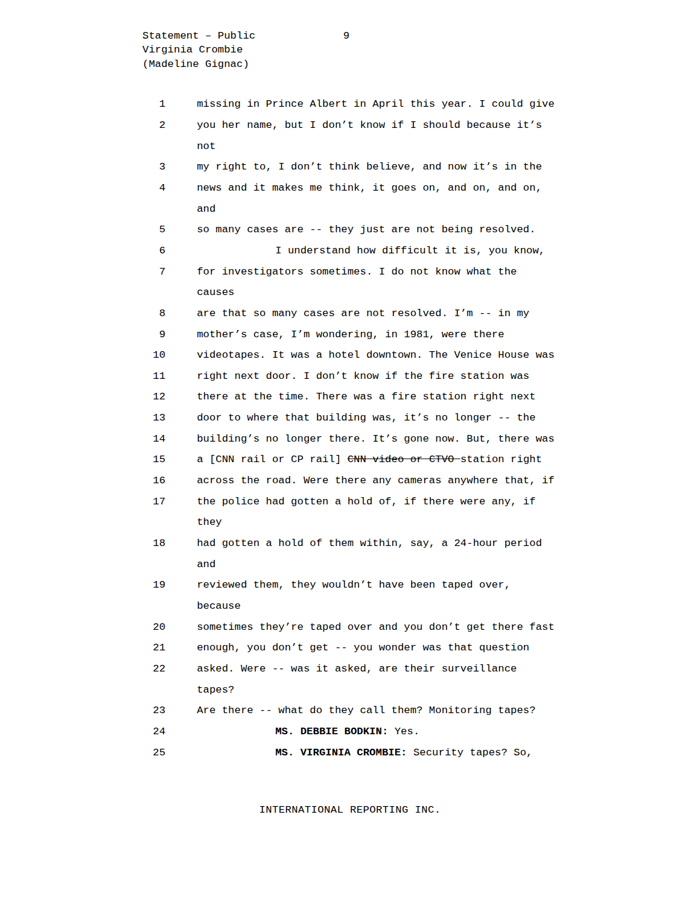Statement – Public 9
Virginia Crombie
(Madeline Gignac)
missing in Prince Albert in April this year. I could give
you her name, but I don’t know if I should because it’s not
my right to, I don’t think believe, and now it’s in the
news and it makes me think, it goes on, and on, and on, and
so many cases are -- they just are not being resolved.
I understand how difficult it is, you know,
for investigators sometimes. I do not know what the causes
are that so many cases are not resolved. I’m -- in my
mother’s case, I’m wondering, in 1981, were there
videotapes. It was a hotel downtown. The Venice House was
right next door. I don’t know if the fire station was
there at the time. There was a fire station right next
door to where that building was, it’s no longer -- the
building’s no longer there. It’s gone now. But, there was
a [CNN rail or CP rail] CNN video or CTVO station right
across the road. Were there any cameras anywhere that, if
the police had gotten a hold of, if there were any, if they
had gotten a hold of them within, say, a 24-hour period and
reviewed them, they wouldn’t have been taped over, because
sometimes they’re taped over and you don’t get there fast
enough, you don’t get -- you wonder was that question
asked. Were -- was it asked, are their surveillance tapes?
Are there -- what do they call them? Monitoring tapes?
MS. DEBBIE BODKIN: Yes.
MS. VIRGINIA CROMBIE: Security tapes? So,
INTERNATIONAL REPORTING INC.